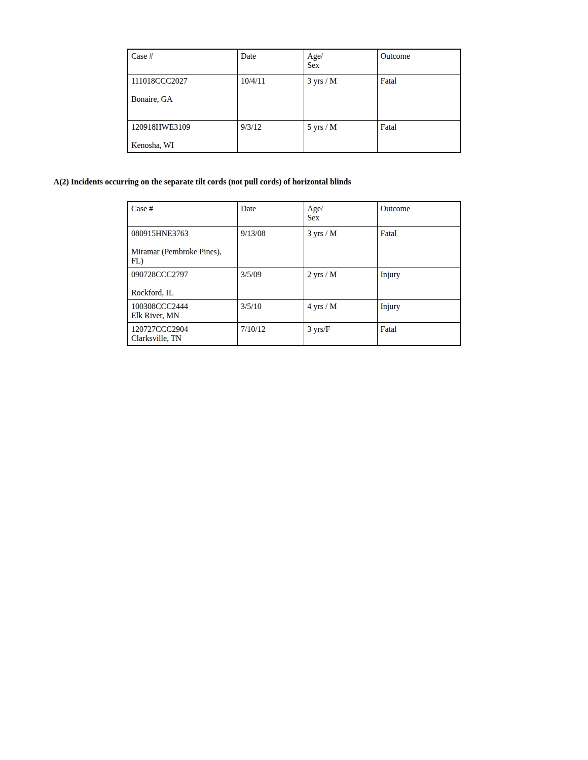| Case # | Date | Age/ Sex | Outcome |
| 111018CCC2027 Bonaire, GA | 10/4/11 | 3 yrs / M | Fatal |
| 120918HWE3109 Kenosha, WI | 9/3/12 | 5 yrs / M | Fatal |
A(2) Incidents occurring on the separate tilt cords (not pull cords) of horizontal blinds
| Case # | Date | Age/ Sex | Outcome |
| 080915HNE3763 Miramar (Pembroke Pines), FL) | 9/13/08 | 3 yrs / M | Fatal |
| 090728CCC2797 Rockford, IL | 3/5/09 | 2 yrs / M | Injury |
| 100308CCC2444 Elk River, MN | 3/5/10 | 4 yrs / M | Injury |
| 120727CCC2904 Clarksville, TN | 7/10/12 | 3 yrs/F | Fatal |